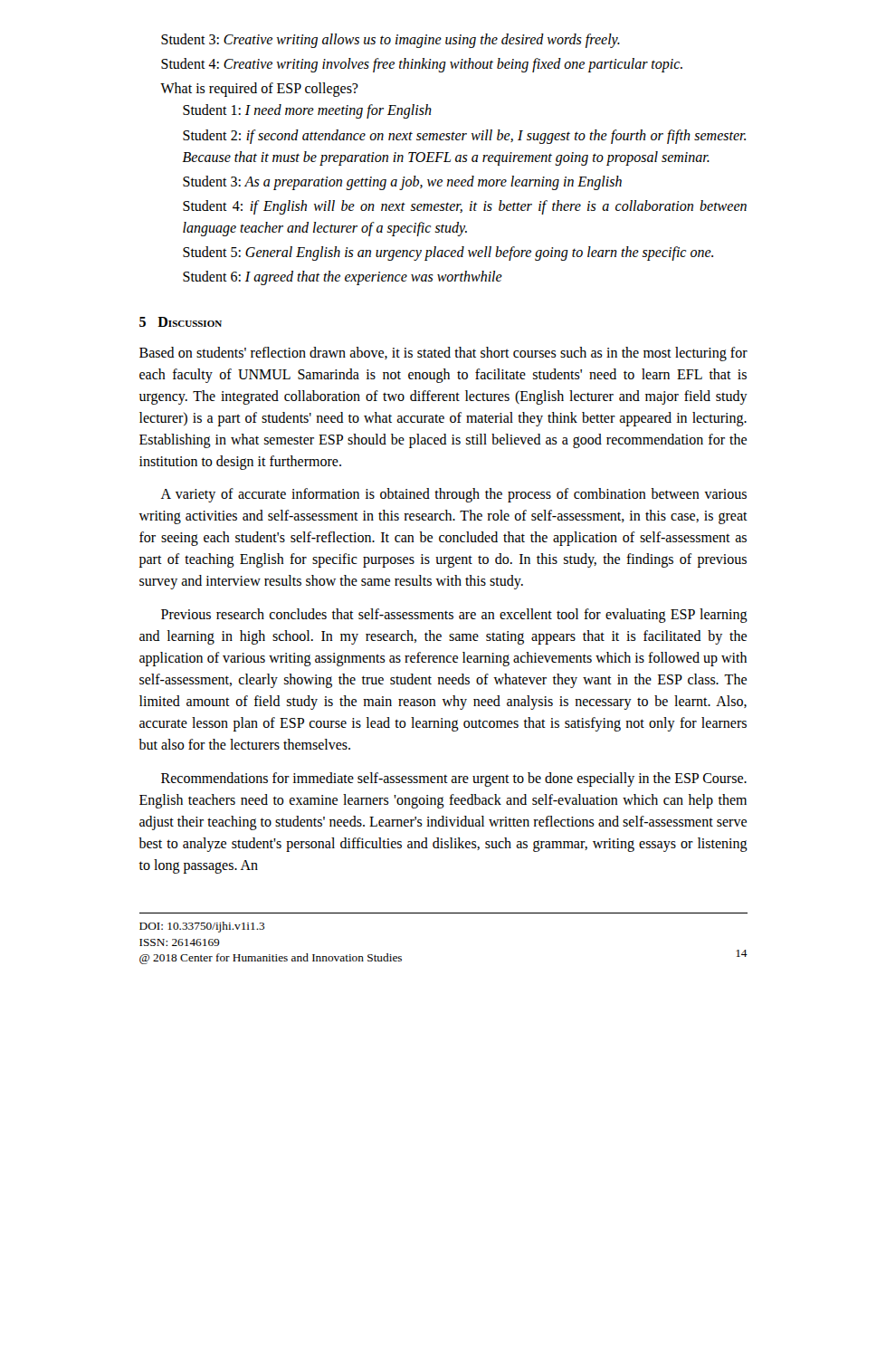Student 3: Creative writing allows us to imagine using the desired words freely.
Student 4: Creative writing involves free thinking without being fixed one particular topic.
What is required of ESP colleges?
Student 1: I need more meeting for English
Student 2: if second attendance on next semester will be, I suggest to the fourth or fifth semester. Because that it must be preparation in TOEFL as a requirement going to proposal seminar.
Student 3: As a preparation getting a job, we need more learning in English
Student 4: if English will be on next semester, it is better if there is a collaboration between language teacher and lecturer of a specific study.
Student 5: General English is an urgency placed well before going to learn the specific one.
Student 6: I agreed that the experience was worthwhile
5 Discussion
Based on students' reflection drawn above, it is stated that short courses such as in the most lecturing for each faculty of UNMUL Samarinda is not enough to facilitate students' need to learn EFL that is urgency. The integrated collaboration of two different lectures (English lecturer and major field study lecturer) is a part of students' need to what accurate of material they think better appeared in lecturing. Establishing in what semester ESP should be placed is still believed as a good recommendation for the institution to design it furthermore.
A variety of accurate information is obtained through the process of combination between various writing activities and self-assessment in this research. The role of self-assessment, in this case, is great for seeing each student's self-reflection. It can be concluded that the application of self-assessment as part of teaching English for specific purposes is urgent to do. In this study, the findings of previous survey and interview results show the same results with this study.
Previous research concludes that self-assessments are an excellent tool for evaluating ESP learning and learning in high school. In my research, the same stating appears that it is facilitated by the application of various writing assignments as reference learning achievements which is followed up with self-assessment, clearly showing the true student needs of whatever they want in the ESP class. The limited amount of field study is the main reason why need analysis is necessary to be learnt. Also, accurate lesson plan of ESP course is lead to learning outcomes that is satisfying not only for learners but also for the lecturers themselves.
Recommendations for immediate self-assessment are urgent to be done especially in the ESP Course. English teachers need to examine learners 'ongoing feedback and self-evaluation which can help them adjust their teaching to students' needs. Learner's individual written reflections and self-assessment serve best to analyze student's personal difficulties and dislikes, such as grammar, writing essays or listening to long passages. An
DOI: 10.33750/ijhi.v1i1.3
ISSN: 26146169
@ 2018 Center for Humanities and Innovation Studies 14